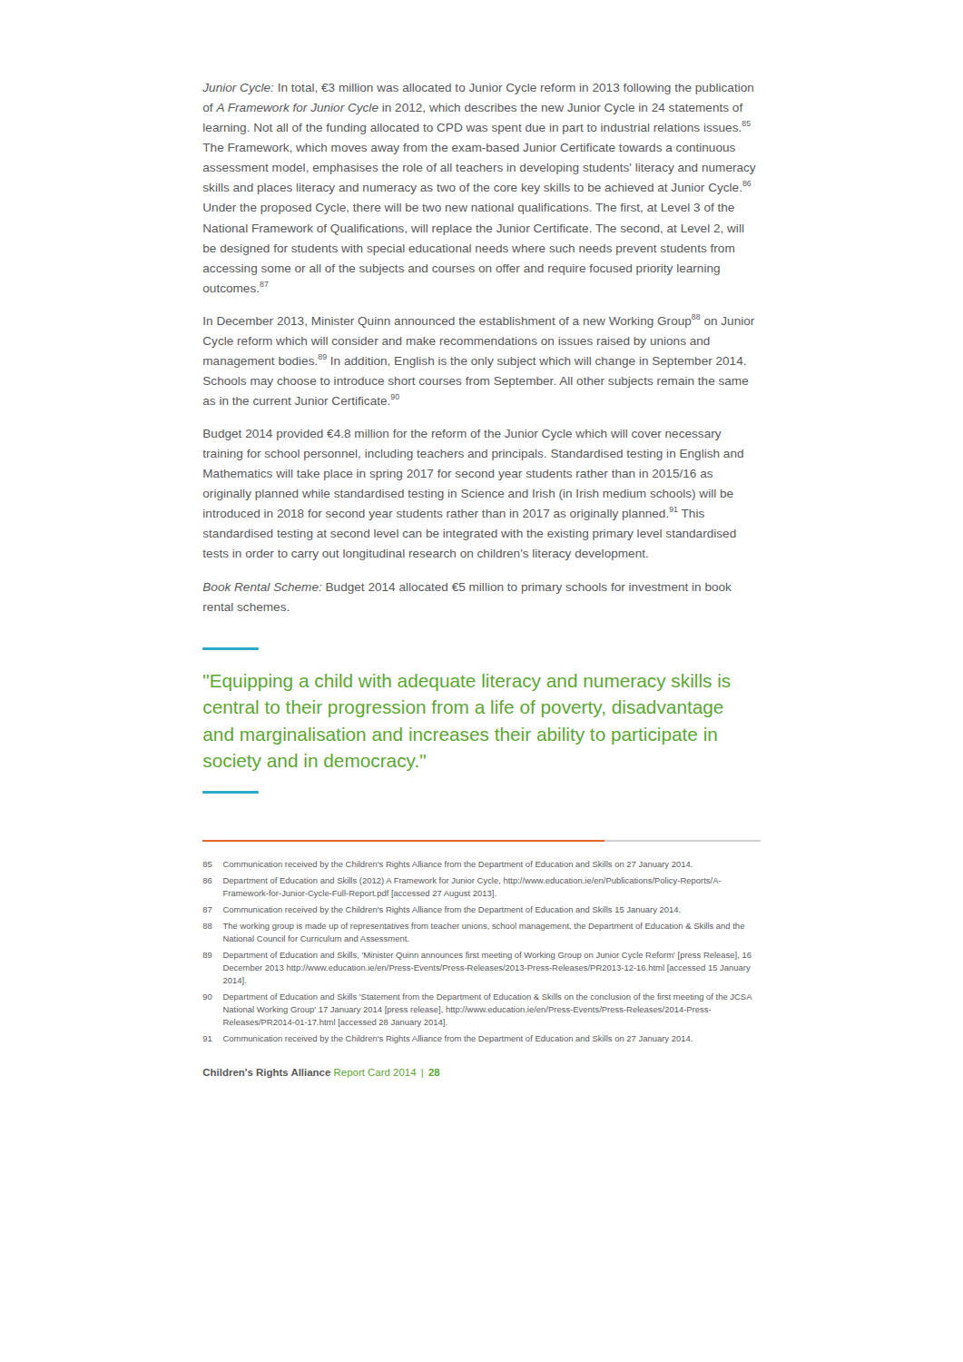Junior Cycle: In total, €3 million was allocated to Junior Cycle reform in 2013 following the publication of A Framework for Junior Cycle in 2012, which describes the new Junior Cycle in 24 statements of learning. Not all of the funding allocated to CPD was spent due in part to industrial relations issues.85 The Framework, which moves away from the exam-based Junior Certificate towards a continuous assessment model, emphasises the role of all teachers in developing students' literacy and numeracy skills and places literacy and numeracy as two of the core key skills to be achieved at Junior Cycle.86 Under the proposed Cycle, there will be two new national qualifications. The first, at Level 3 of the National Framework of Qualifications, will replace the Junior Certificate. The second, at Level 2, will be designed for students with special educational needs where such needs prevent students from accessing some or all of the subjects and courses on offer and require focused priority learning outcomes.87
In December 2013, Minister Quinn announced the establishment of a new Working Group88 on Junior Cycle reform which will consider and make recommendations on issues raised by unions and management bodies.89 In addition, English is the only subject which will change in September 2014. Schools may choose to introduce short courses from September. All other subjects remain the same as in the current Junior Certificate.90
Budget 2014 provided €4.8 million for the reform of the Junior Cycle which will cover necessary training for school personnel, including teachers and principals. Standardised testing in English and Mathematics will take place in spring 2017 for second year students rather than in 2015/16 as originally planned while standardised testing in Science and Irish (in Irish medium schools) will be introduced in 2018 for second year students rather than in 2017 as originally planned.91 This standardised testing at second level can be integrated with the existing primary level standardised tests in order to carry out longitudinal research on children's literacy development.
Book Rental Scheme: Budget 2014 allocated €5 million to primary schools for investment in book rental schemes.
"Equipping a child with adequate literacy and numeracy skills is central to their progression from a life of poverty, disadvantage and marginalisation and increases their ability to participate in society and in democracy."
85 Communication received by the Children's Rights Alliance from the Department of Education and Skills on 27 January 2014.
86 Department of Education and Skills (2012) A Framework for Junior Cycle, http://www.education.ie/en/Publications/Policy-Reports/A-Framework-for-Junior-Cycle-Full-Report.pdf [accessed 27 August 2013].
87 Communication received by the Children's Rights Alliance from the Department of Education and Skills 15 January 2014.
88 The working group is made up of representatives from teacher unions, school management, the Department of Education & Skills and the National Council for Curriculum and Assessment.
89 Department of Education and Skills, 'Minister Quinn announces first meeting of Working Group on Junior Cycle Reform' [press Release], 16 December 2013 http://www.education.ie/en/Press-Events/Press-Releases/2013-Press-Releases/PR2013-12-16.html [accessed 15 January 2014].
90 Department of Education and Skills 'Statement from the Department of Education & Skills on the conclusion of the first meeting of the JCSA National Working Group' 17 January 2014 [press release], http://www.education.ie/en/Press-Events/Press-Releases/2014-Press-Releases/PR2014-01-17.html [accessed 28 January 2014].
91 Communication received by the Children's Rights Alliance from the Department of Education and Skills on 27 January 2014.
Children's Rights Alliance Report Card 2014|28